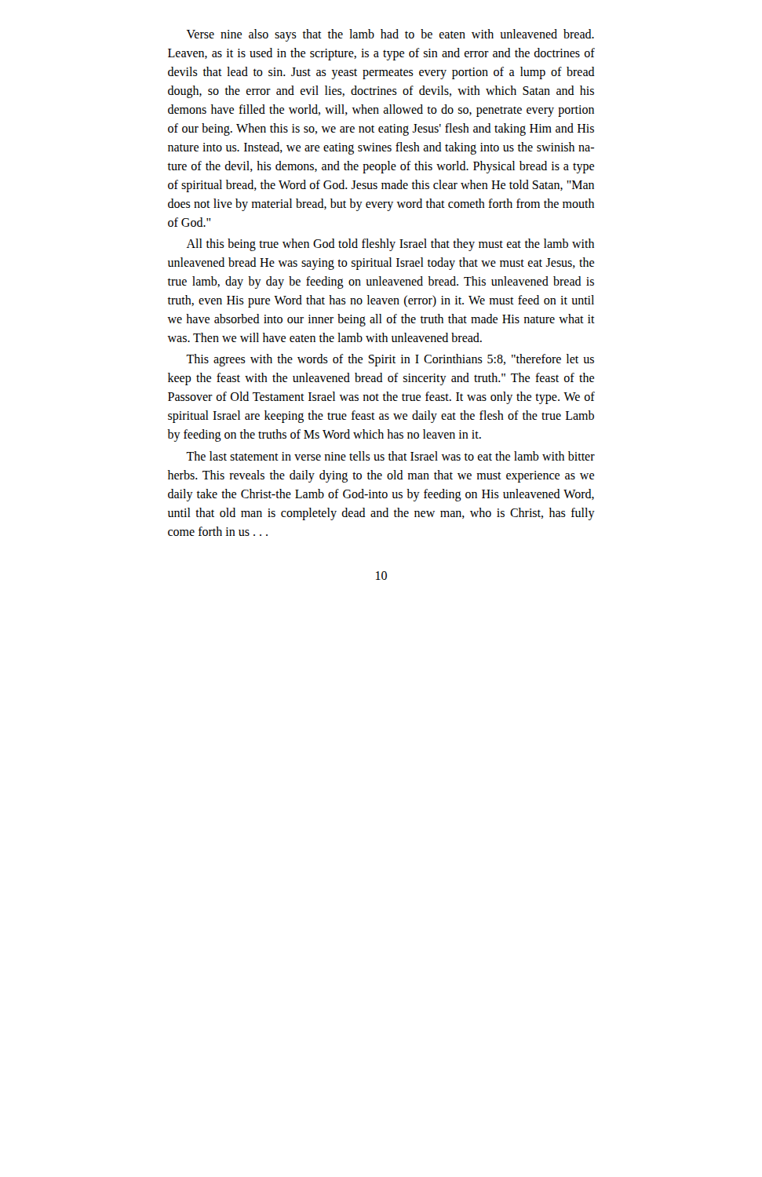Verse nine also says that the lamb had to be eaten with unleavened bread. Leaven, as it is used in the scripture, is a type of sin and error and the doctrines of devils that lead to sin. Just as yeast permeates every portion of a lump of bread dough, so the error and evil lies, doctrines of devils, with which Satan and his demons have filled the world, will, when allowed to do so, penetrate every portion of our being. When this is so, we are not eating Jesus' flesh and taking Him and His nature into us. Instead, we are eating swines flesh and taking into us the swinish nature of the devil, his demons, and the people of this world. Physical bread is a type of spiritual bread, the Word of God. Jesus made this clear when He told Satan, "Man does not live by material bread, but by every word that cometh forth from the mouth of God."
All this being true when God told fleshly Israel that they must eat the lamb with unleavened bread He was saying to spiritual Israel today that we must eat Jesus, the true lamb, day by day be feeding on unleavened bread. This unleavened bread is truth, even His pure Word that has no leaven (error) in it. We must feed on it until we have absorbed into our inner being all of the truth that made His nature what it was. Then we will have eaten the lamb with unleavened bread.
This agrees with the words of the Spirit in I Corinthians 5:8, "therefore let us keep the feast with the unleavened bread of sincerity and truth." The feast of the Passover of Old Testament Israel was not the true feast. It was only the type. We of spiritual Israel are keeping the true feast as we daily eat the flesh of the true Lamb by feeding on the truths of Ms Word which has no leaven in it.
The last statement in verse nine tells us that Israel was to eat the lamb with bitter herbs. This reveals the daily dying to the old man that we must experience as we daily take the Christ-the Lamb of God-into us by feeding on His unleavened Word, until that old man is completely dead and the new man, who is Christ, has fully come forth in us . . .
10